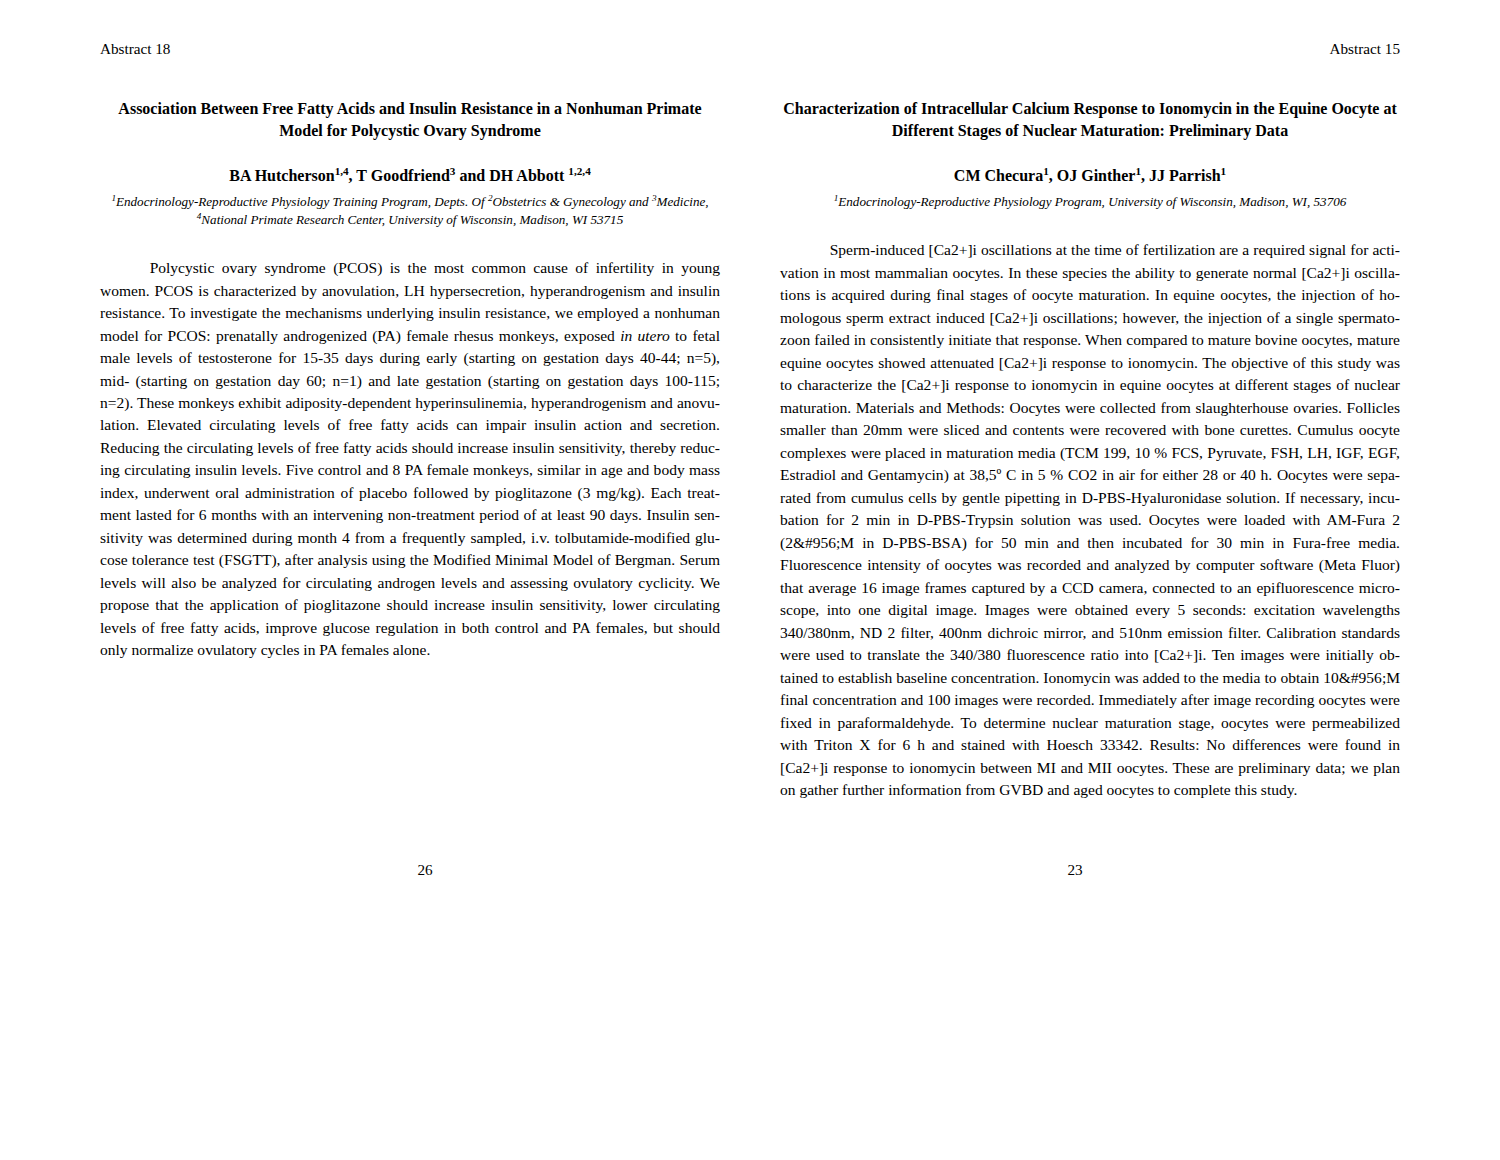Abstract 18 Abstract 15
Association Between Free Fatty Acids and Insulin Resistance in a Nonhuman Primate Model for Polycystic Ovary Syndrome
BA Hutcherson1,4, T Goodfriend3 and DH Abbott 1,2,4
1Endocrinology-Reproductive Physiology Training Program, Depts. Of 2Obstetrics & Gynecology and 3Medicine, 4National Primate Research Center, University of Wisconsin, Madison, WI 53715
Polycystic ovary syndrome (PCOS) is the most common cause of infertility in young women. PCOS is characterized by anovulation, LH hypersecretion, hyperandrogenism and insulin resistance. To investigate the mechanisms underlying insulin resistance, we employed a nonhuman model for PCOS: prenatally androgenized (PA) female rhesus monkeys, exposed in utero to fetal male levels of testosterone for 15-35 days during early (starting on gestation days 40-44; n=5), mid- (starting on gestation day 60; n=1) and late gestation (starting on gestation days 100-115; n=2). These monkeys exhibit adiposity-dependent hyperinsulinemia, hyperandrogenism and anovulation. Elevated circulating levels of free fatty acids can impair insulin action and secretion. Reducing the circulating levels of free fatty acids should increase insulin sensitivity, thereby reducing circulating insulin levels. Five control and 8 PA female monkeys, similar in age and body mass index, underwent oral administration of placebo followed by pioglitazone (3 mg/kg). Each treatment lasted for 6 months with an intervening non-treatment period of at least 90 days. Insulin sensitivity was determined during month 4 from a frequently sampled, i.v. tolbutamide-modified glucose tolerance test (FSGTT), after analysis using the Modified Minimal Model of Bergman. Serum levels will also be analyzed for circulating androgen levels and assessing ovulatory cyclicity. We propose that the application of pioglitazone should increase insulin sensitivity, lower circulating levels of free fatty acids, improve glucose regulation in both control and PA females, but should only normalize ovulatory cycles in PA females alone.
Characterization of Intracellular Calcium Response to Ionomycin in the Equine Oocyte at Different Stages of Nuclear Maturation: Preliminary Data
CM Checura1, OJ Ginther1, JJ Parrish1
1Endocrinology-Reproductive Physiology Program, University of Wisconsin, Madison, WI, 53706
Sperm-induced [Ca2+]i oscillations at the time of fertilization are a required signal for activation in most mammalian oocytes. In these species the ability to generate normal [Ca2+]i oscillations is acquired during final stages of oocyte maturation. In equine oocytes, the injection of homologous sperm extract induced [Ca2+]i oscillations; however, the injection of a single spermatozoon failed in consistently initiate that response. When compared to mature bovine oocytes, mature equine oocytes showed attenuated [Ca2+]i response to ionomycin. The objective of this study was to characterize the [Ca2+]i response to ionomycin in equine oocytes at different stages of nuclear maturation. Materials and Methods: Oocytes were collected from slaughterhouse ovaries. Follicles smaller than 20mm were sliced and contents were recovered with bone curettes. Cumulus oocyte complexes were placed in maturation media (TCM 199, 10 % FCS, Pyruvate, FSH, LH, IGF, EGF, Estradiol and Gentamycin) at 38,5º C in 5 % CO2 in air for either 28 or 40 h. Oocytes were separated from cumulus cells by gentle pipetting in D-PBS-Hyaluronidase solution. If necessary, incubation for 2 min in D-PBS-Trypsin solution was used. Oocytes were loaded with AM-Fura 2 (2&#956;M in D-PBS-BSA) for 50 min and then incubated for 30 min in Fura-free media. Fluorescence intensity of oocytes was recorded and analyzed by computer software (Meta Fluor) that average 16 image frames captured by a CCD camera, connected to an epifluorescence microscope, into one digital image. Images were obtained every 5 seconds: excitation wavelengths 340/380nm, ND 2 filter, 400nm dichroic mirror, and 510nm emission filter. Calibration standards were used to translate the 340/380 fluorescence ratio into [Ca2+]i. Ten images were initially obtained to establish baseline concentration. Ionomycin was added to the media to obtain 10&#956;M final concentration and 100 images were recorded. Immediately after image recording oocytes were fixed in paraformaldehyde. To determine nuclear maturation stage, oocytes were permeabilized with Triton X for 6 h and stained with Hoesch 33342. Results: No differences were found in [Ca2+]i response to ionomycin between MI and MII oocytes. These are preliminary data; we plan on gather further information from GVBD and aged oocytes to complete this study.
26
23